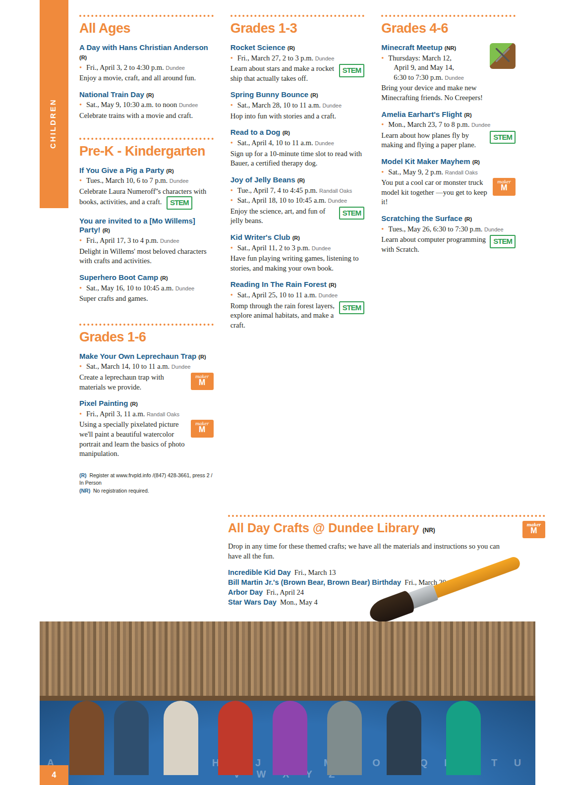CHILDREN
All Ages
A Day with Hans Christian Anderson (R)
Fri., April 3, 2 to 4:30 p.m. Dundee
Enjoy a movie, craft, and all around fun.
National Train Day (R)
Sat., May 9, 10:30 a.m. to noon Dundee
Celebrate trains with a movie and craft.
Pre-K - Kindergarten
If You Give a Pig a Party (R)
Tues., March 10, 6 to 7 p.m. Dundee
Celebrate Laura Numeroff''s characters with books, activities, and a craft. STEM
You are invited to a [Mo Willems] Party! (R)
Fri., April 17, 3 to 4 p.m. Dundee
Delight in Willems' most beloved characters with crafts and activities.
Superhero Boot Camp (R)
Sat., May 16, 10 to 10:45 a.m. Dundee
Super crafts and games.
Grades 1-6
Make Your Own Leprechaun Trap (R)
Sat., March 14, 10 to 11 a.m. Dundee
maker MCreate a leprechaun trap with materials we provide.
Pixel Painting (R)
Fri., April 3, 11 a.m. Randall Oaks
maker MUsing a specially pixelated picture we'll paint a beautiful watercolor portrait and learn the basics of photo manipulation.
(R) Register at www.frvpld.info /(847) 428-3661, press 2 / In Person
(NR) No registration required.
Grades 1-3
Rocket Science (R)
Fri., March 27, 2 to 3 p.m. Dundee
STEMLearn about stars and make a rocket ship that actually takes off.
Spring Bunny Bounce (R)
Sat., March 28, 10 to 11 a.m. Dundee
Hop into fun with stories and a craft.
Read to a Dog (R)
Sat., April 4, 10 to 11 a.m. Dundee
Sign up for a 10-minute time slot to read with Bauer, a certified therapy dog.
Joy of Jelly Beans (R)
Tue., April 7, 4 to 4:45 p.m. Randall Oaks
Sat., April 18, 10 to 10:45 a.m. Dundee
STEMEnjoy the science, art, and fun of jelly beans.
Kid Writer's Club (R)
Sat., April 11, 2 to 3 p.m. Dundee
Have fun playing writing games, listening to stories, and making your own book.
Reading In The Rain Forest (R)
Sat., April 25, 10 to 11 a.m. Dundee
STEMRomp through the rain forest layers, explore animal habitats, and make a craft.
Grades 4-6
Minecraft Meetup (NR)
Thursdays: March 12,
April 9, and May 14,
6:30 to 7:30 p.m. Dundee
Bring your device and make new Minecrafting friends. No Creepers!
Amelia Earhart's Flight (R)
Mon., March 23, 7 to 8 p.m. Dundee
STEMLearn about how planes fly by making and flying a paper plane.
Model Kit Maker Mayhem (R)
Sat., May 9, 2 p.m. Randall Oaks
maker MYou put a cool car or monster truck model kit together —you get to keep it!
Scratching the Surface (R)
Tues., May 26, 6:30 to 7:30 p.m. Dundee
STEMLearn about computer programming with Scratch.
All Day Crafts @ Dundee Library (NR) maker M
Drop in any time for these themed crafts; we have all the materials and instructions so you can have all the fun.
Incredible Kid Day Fri., March 13
Bill Martin Jr.'s (Brown Bear, Brown Bear) Birthday Fri., March 20
Arbor Day Fri., April 24
Star Wars Day Mon., May 4
4